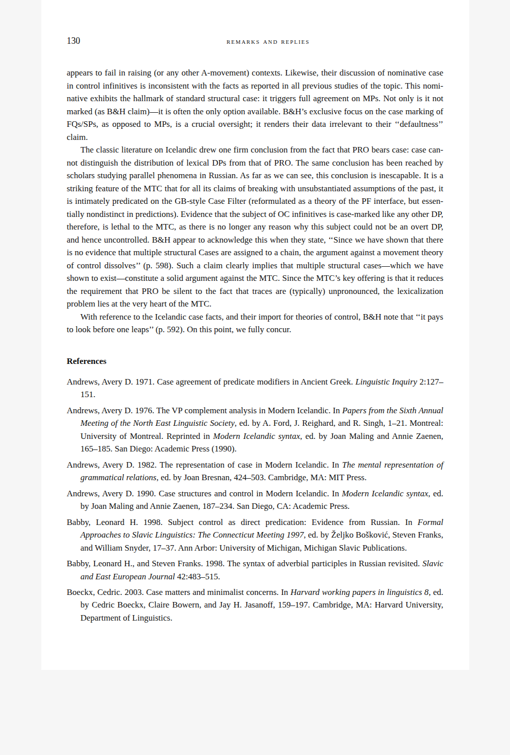130 remarks and replies
appears to fail in raising (or any other A-movement) contexts. Likewise, their discussion of nominative case in control infinitives is inconsistent with the facts as reported in all previous studies of the topic. This nominative exhibits the hallmark of standard structural case: it triggers full agreement on MPs. Not only is it not marked (as B&H claim)—it is often the only option available. B&H’s exclusive focus on the case marking of FQs/SPs, as opposed to MPs, is a crucial oversight; it renders their data irrelevant to their ‘‘defaultness’’ claim.
The classic literature on Icelandic drew one firm conclusion from the fact that PRO bears case: case cannot distinguish the distribution of lexical DPs from that of PRO. The same conclusion has been reached by scholars studying parallel phenomena in Russian. As far as we can see, this conclusion is inescapable. It is a striking feature of the MTC that for all its claims of breaking with unsubstantiated assumptions of the past, it is intimately predicated on the GB-style Case Filter (reformulated as a theory of the PF interface, but essentially nondistinct in predictions). Evidence that the subject of OC infinitives is case-marked like any other DP, therefore, is lethal to the MTC, as there is no longer any reason why this subject could not be an overt DP, and hence uncontrolled. B&H appear to acknowledge this when they state, ‘‘Since we have shown that there is no evidence that multiple structural Cases are assigned to a chain, the argument against a movement theory of control dissolves’’ (p. 598). Such a claim clearly implies that multiple structural cases—which we have shown to exist—constitute a solid argument against the MTC. Since the MTC’s key offering is that it reduces the requirement that PRO be silent to the fact that traces are (typically) unpronounced, the lexicalization problem lies at the very heart of the MTC.
With reference to the Icelandic case facts, and their import for theories of control, B&H note that ‘‘it pays to look before one leaps’’ (p. 592). On this point, we fully concur.
References
Andrews, Avery D. 1971. Case agreement of predicate modifiers in Ancient Greek. Linguistic Inquiry 2:127–151.
Andrews, Avery D. 1976. The VP complement analysis in Modern Icelandic. In Papers from the Sixth Annual Meeting of the North East Linguistic Society, ed. by A. Ford, J. Reighard, and R. Singh, 1–21. Montreal: University of Montreal. Reprinted in Modern Icelandic syntax, ed. by Joan Maling and Annie Zaenen, 165–185. San Diego: Academic Press (1990).
Andrews, Avery D. 1982. The representation of case in Modern Icelandic. In The mental representation of grammatical relations, ed. by Joan Bresnan, 424–503. Cambridge, MA: MIT Press.
Andrews, Avery D. 1990. Case structures and control in Modern Icelandic. In Modern Icelandic syntax, ed. by Joan Maling and Annie Zaenen, 187–234. San Diego, CA: Academic Press.
Babby, Leonard H. 1998. Subject control as direct predication: Evidence from Russian. In Formal Approaches to Slavic Linguistics: The Connecticut Meeting 1997, ed. by Željko Bošković, Steven Franks, and William Snyder, 17–37. Ann Arbor: University of Michigan, Michigan Slavic Publications.
Babby, Leonard H., and Steven Franks. 1998. The syntax of adverbial participles in Russian revisited. Slavic and East European Journal 42:483–515.
Boeckx, Cedric. 2003. Case matters and minimalist concerns. In Harvard working papers in linguistics 8, ed. by Cedric Boeckx, Claire Bowern, and Jay H. Jasanoff, 159–197. Cambridge, MA: Harvard University, Department of Linguistics.